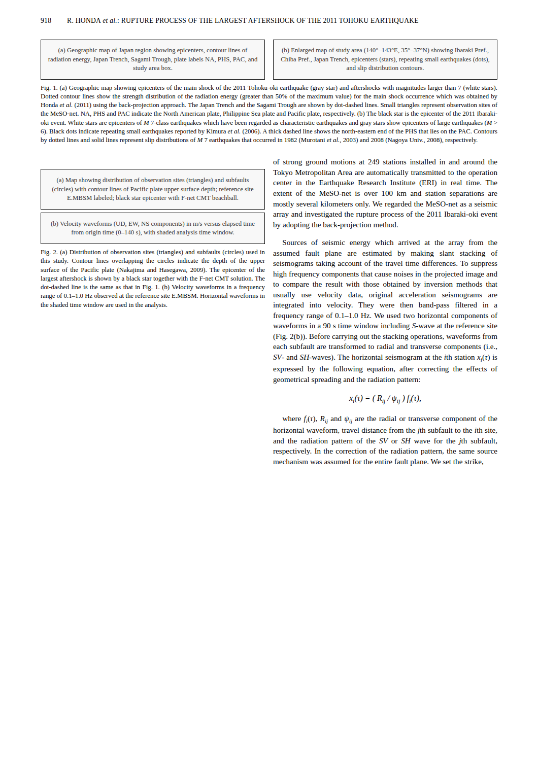918 R. HONDA et al.: RUPTURE PROCESS OF THE LARGEST AFTERSHOCK OF THE 2011 TOHOKU EARTHQUAKE
(a) Geographic map of Japan region showing epicenters, contour lines of radiation energy, Japan Trench, Sagami Trough, plate labels NA, PHS, PAC, and study area box.
(b) Enlarged map of study area (140°–143°E, 35°–37°N) showing Ibaraki Pref., Chiba Pref., Japan Trench, epicenters (stars), repeating small earthquakes (dots), and slip distribution contours.
Fig. 1. (a) Geographic map showing epicenters of the main shock of the 2011 Tohoku-oki earthquake (gray star) and aftershocks with magnitudes larger than 7 (white stars). Dotted contour lines show the strength distribution of the radiation energy (greater than 50% of the maximum value) for the main shock occurrence which was obtained by Honda et al. (2011) using the back-projection approach. The Japan Trench and the Sagami Trough are shown by dot-dashed lines. Small triangles represent observation sites of the MeSO-net. NA, PHS and PAC indicate the North American plate, Philippine Sea plate and Pacific plate, respectively. (b) The black star is the epicenter of the 2011 Ibaraki-oki event. White stars are epicenters of M 7-class earthquakes which have been regarded as characteristic earthquakes and gray stars show epicenters of large earthquakes (M > 6). Black dots indicate repeating small earthquakes reported by Kimura et al. (2006). A thick dashed line shows the north-eastern end of the PHS that lies on the PAC. Contours by dotted lines and solid lines represent slip distributions of M 7 earthquakes that occurred in 1982 (Murotani et al., 2003) and 2008 (Nagoya Univ., 2008), respectively.
(a) Map showing distribution of observation sites (triangles) and subfaults (circles) with contour lines of Pacific plate upper surface depth; reference site E.MBSM labeled; black star epicenter with F-net CMT beachball.
(b) Velocity waveforms (UD, EW, NS components) in m/s versus elapsed time from origin time (0–140 s), with shaded analysis time window.
Fig. 2. (a) Distribution of observation sites (triangles) and subfaults (circles) used in this study. Contour lines overlapping the circles indicate the depth of the upper surface of the Pacific plate (Nakajima and Hasegawa, 2009). The epicenter of the largest aftershock is shown by a black star together with the F-net CMT solution. The dot-dashed line is the same as that in Fig. 1. (b) Velocity waveforms in a frequency range of 0.1–1.0 Hz observed at the reference site E.MBSM. Horizontal waveforms in the shaded time window are used in the analysis.
of strong ground motions at 249 stations installed in and around the Tokyo Metropolitan Area are automatically transmitted to the operation center in the Earthquake Research Institute (ERI) in real time. The extent of the MeSO-net is over 100 km and station separations are mostly several kilometers only. We regarded the MeSO-net as a seismic array and investigated the rupture process of the 2011 Ibaraki-oki event by adopting the back-projection method.
Sources of seismic energy which arrived at the array from the assumed fault plane are estimated by making slant stacking of seismograms taking account of the travel time differences. To suppress high frequency components that cause noises in the projected image and to compare the result with those obtained by inversion methods that usually use velocity data, original acceleration seismograms are integrated into velocity. They were then band-pass filtered in a frequency range of 0.1–1.0 Hz. We used two horizontal components of waveforms in a 90 s time window including S-wave at the reference site (Fig. 2(b)). Before carrying out the stacking operations, waveforms from each subfault are transformed to radial and transverse components (i.e., SV- and SH-waves). The horizontal seismogram at the ith station xi(τ) is expressed by the following equation, after correcting the effects of geometrical spreading and the radiation pattern:
xi(τ) = ( Rij / ψij ) fi(τ),
where fi(τ), Rij and ψij are the radial or transverse component of the horizontal waveform, travel distance from the jth subfault to the ith site, and the radiation pattern of the SV or SH wave for the jth subfault, respectively. In the correction of the radiation pattern, the same source mechanism was assumed for the entire fault plane. We set the strike,